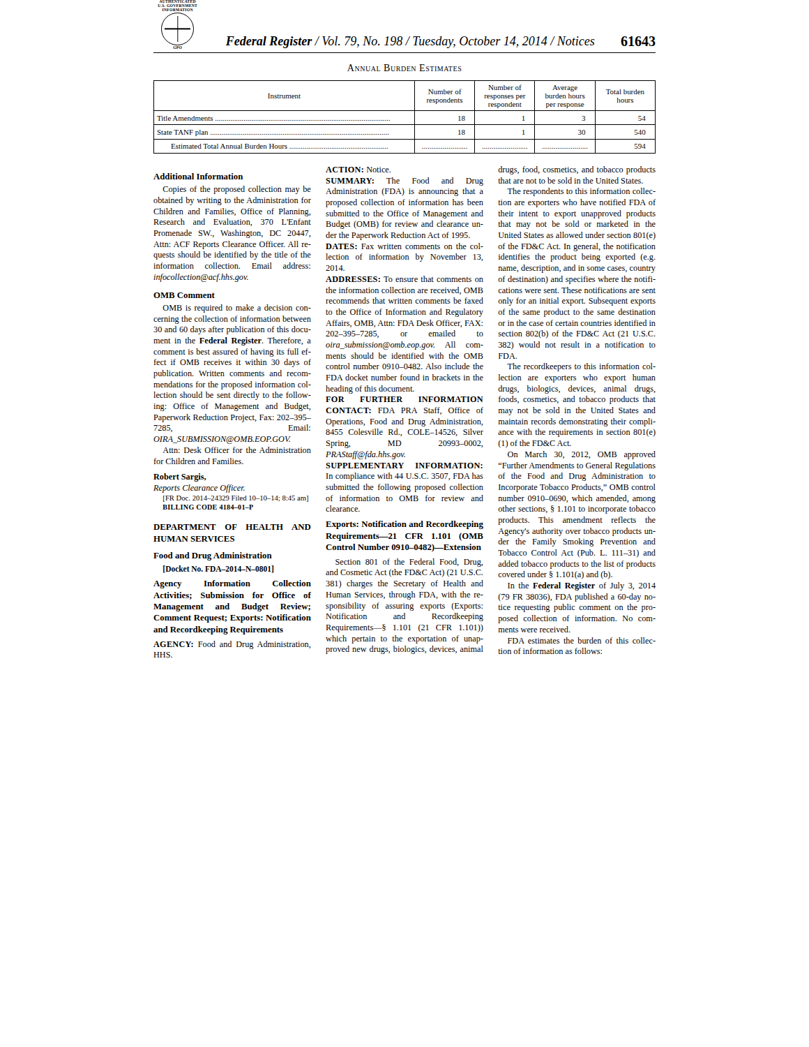Authenticated
U.S. Government
Information
GPO
Federal Register / Vol. 79, No. 198 / Tuesday, October 14, 2014 / Notices
61643
Annual Burden Estimates
| Instrument | Number of respondents | Number of responses per respondent | Average burden hours per response | Total burden hours |
| --- | --- | --- | --- | --- |
| Title Amendments ............................................................................................ | 18 | 1 | 3 | 54 |
| State TANF plan .............................................................................................. | 18 | 1 | 30 | 540 |
| Estimated Total Annual Burden Hours .................................................... | ........................ | ........................ | ........................ | 594 |
Additional Information
Copies of the proposed collection may be obtained by writing to the Administration for Children and Families, Office of Planning, Research and Evaluation, 370 L'Enfant Promenade SW., Washington, DC 20447, Attn: ACF Reports Clearance Officer. All requests should be identified by the title of the information collection. Email address: infocollection@acf.hhs.gov.
OMB Comment
OMB is required to make a decision concerning the collection of information between 30 and 60 days after publication of this document in the Federal Register. Therefore, a comment is best assured of having its full effect if OMB receives it within 30 days of publication. Written comments and recommendations for the proposed information collection should be sent directly to the following: Office of Management and Budget, Paperwork Reduction Project, Fax: 202–395–7285, Email: OIRA_SUBMISSION@OMB.EOP.GOV.
Attn: Desk Officer for the Administration for Children and Families.
Robert Sargis,
Reports Clearance Officer.
[FR Doc. 2014–24329 Filed 10–10–14; 8:45 am]
BILLING CODE 4184–01–P
DEPARTMENT OF HEALTH AND HUMAN SERVICES
Food and Drug Administration
[Docket No. FDA–2014–N–0801]
Agency Information Collection Activities; Submission for Office of Management and Budget Review; Comment Request; Exports: Notification and Recordkeeping Requirements
AGENCY: Food and Drug Administration, HHS.
ACTION: Notice.
SUMMARY: The Food and Drug Administration (FDA) is announcing that a proposed collection of information has been submitted to the Office of Management and Budget (OMB) for review and clearance under the Paperwork Reduction Act of 1995.
DATES: Fax written comments on the collection of information by November 13, 2014.
ADDRESSES: To ensure that comments on the information collection are received, OMB recommends that written comments be faxed to the Office of Information and Regulatory Affairs, OMB, Attn: FDA Desk Officer, FAX: 202–395–7285, or emailed to oira_submission@omb.eop.gov. All comments should be identified with the OMB control number 0910–0482. Also include the FDA docket number found in brackets in the heading of this document.
FOR FURTHER INFORMATION CONTACT: FDA PRA Staff, Office of Operations, Food and Drug Administration, 8455 Colesville Rd., COLE–14526, Silver Spring, MD 20993–0002, PRAStaff@fda.hhs.gov.
SUPPLEMENTARY INFORMATION: In compliance with 44 U.S.C. 3507, FDA has submitted the following proposed collection of information to OMB for review and clearance.
Exports: Notification and Recordkeeping Requirements—21 CFR 1.101 (OMB Control Number 0910–0482)—Extension
Section 801 of the Federal Food, Drug, and Cosmetic Act (the FD&C Act) (21 U.S.C. 381) charges the Secretary of Health and Human Services, through FDA, with the responsibility of assuring exports (Exports: Notification and Recordkeeping Requirements—§ 1.101 (21 CFR 1.101)) which pertain to the exportation of unapproved new drugs, biologics, devices, animal drugs, food, cosmetics, and tobacco products that are not to be sold in the United States.
The respondents to this information collection are exporters who have notified FDA of their intent to export unapproved products that may not be sold or marketed in the United States as allowed under section 801(e) of the FD&C Act. In general, the notification identifies the product being exported (e.g. name, description, and in some cases, country of destination) and specifies where the notifications were sent. These notifications are sent only for an initial export. Subsequent exports of the same product to the same destination or in the case of certain countries identified in section 802(b) of the FD&C Act (21 U.S.C. 382) would not result in a notification to FDA.
The recordkeepers to this information collection are exporters who export human drugs, biologics, devices, animal drugs, foods, cosmetics, and tobacco products that may not be sold in the United States and maintain records demonstrating their compliance with the requirements in section 801(e)(1) of the FD&C Act.
On March 30, 2012, OMB approved “Further Amendments to General Regulations of the Food and Drug Administration to Incorporate Tobacco Products,” OMB control number 0910–0690, which amended, among other sections, § 1.101 to incorporate tobacco products. This amendment reflects the Agency's authority over tobacco products under the Family Smoking Prevention and Tobacco Control Act (Pub. L. 111–31) and added tobacco products to the list of products covered under § 1.101(a) and (b).
In the Federal Register of July 3, 2014 (79 FR 38036), FDA published a 60-day notice requesting public comment on the proposed collection of information. No comments were received.
FDA estimates the burden of this collection of information as follows: